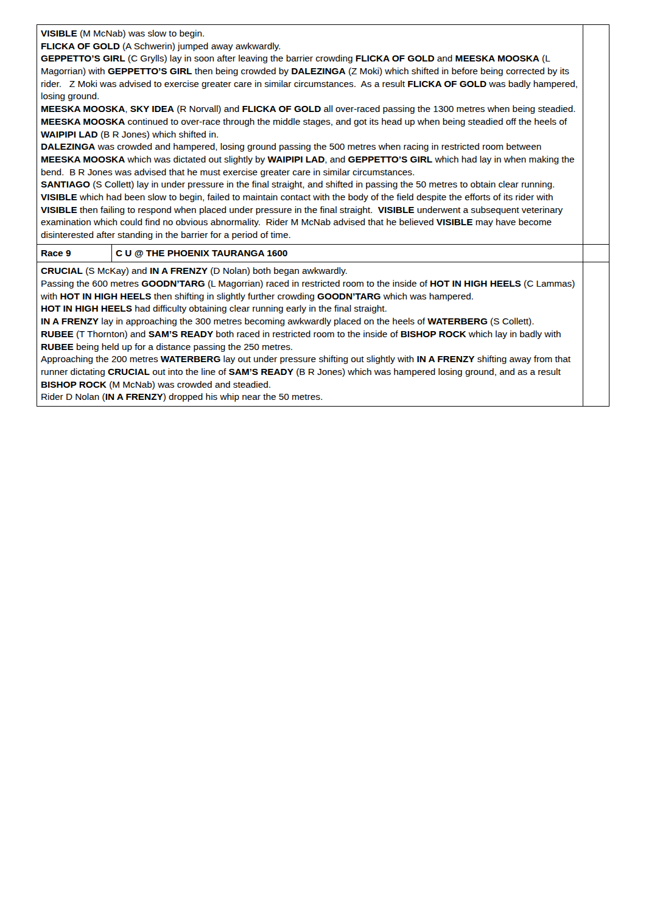| VISIBLE (M McNab) was slow to begin. FLICKA OF GOLD (A Schwerin) jumped away awkwardly. GEPPETTO’S GIRL (C Grylls) lay in soon after leaving the barrier crowding FLICKA OF GOLD and MEESKA MOOSKA (L Magorrian) with GEPPETTO’S GIRL then being crowded by DALEZINGA (Z Moki) which shifted in before being corrected by its rider. Z Moki was advised to exercise greater care in similar circumstances. As a result FLICKA OF GOLD was badly hampered, losing ground. MEESKA MOOSKA , SKY IDEA (R Norvall) and FLICKA OF GOLD all over-raced passing the 1300 metres when being steadied. MEESKA MOOSKA continued to over-race through the middle stages, and got its head up when being steadied off the heels of WAIPIPI LAD (B R Jones) which shifted in. DALEZINGA was crowded and hampered, losing ground passing the 500 metres when racing in restricted room between MEESKA MOOSKA which was dictated out slightly by WAIPIPI LAD , and GEPPETTO’S GIRL which had lay in when making the bend. B R Jones was advised that he must exercise greater care in similar circumstances. SANTIAGO (S Collett) lay in under pressure in the final straight, and shifted in passing the 50 metres to obtain clear running. VISIBLE which had been slow to begin, failed to maintain contact with the body of the field despite the efforts of its rider with VISIBLE then failing to respond when placed under pressure in the final straight. VISIBLE underwent a subsequent veterinary examination which could find no obvious abnormality. Rider M McNab advised that he believed VISIBLE may have become disinterested after standing in the barrier for a period of time. | |
| Race 9 | C U @ THE PHOENIX TAURANGA 1600 | |
| CRUCIAL (S McKay) and IN A FRENZY (D Nolan) both began awkwardly. Passing the 600 metres GOODN’TARG (L Magorrian) raced in restricted room to the inside of HOT IN HIGH HEELS (C Lammas) with HOT IN HIGH HEELS then shifting in slightly further crowding GOODN’TARG which was hampered. HOT IN HIGH HEELS had difficulty obtaining clear running early in the final straight. IN A FRENZY lay in approaching the 300 metres becoming awkwardly placed on the heels of WATERBERG (S Collett). RUBEE (T Thornton) and SAM’S READY both raced in restricted room to the inside of BISHOP ROCK which lay in badly with RUBEE being held up for a distance passing the 250 metres. Approaching the 200 metres WATERBERG lay out under pressure shifting out slightly with IN A FRENZY shifting away from that runner dictating CRUCIAL out into the line of SAM’S READY (B R Jones) which was hampered losing ground, and as a result BISHOP ROCK (M McNab) was crowded and steadied. Rider D Nolan ( IN A FRENZY ) dropped his whip near the 50 metres. | |